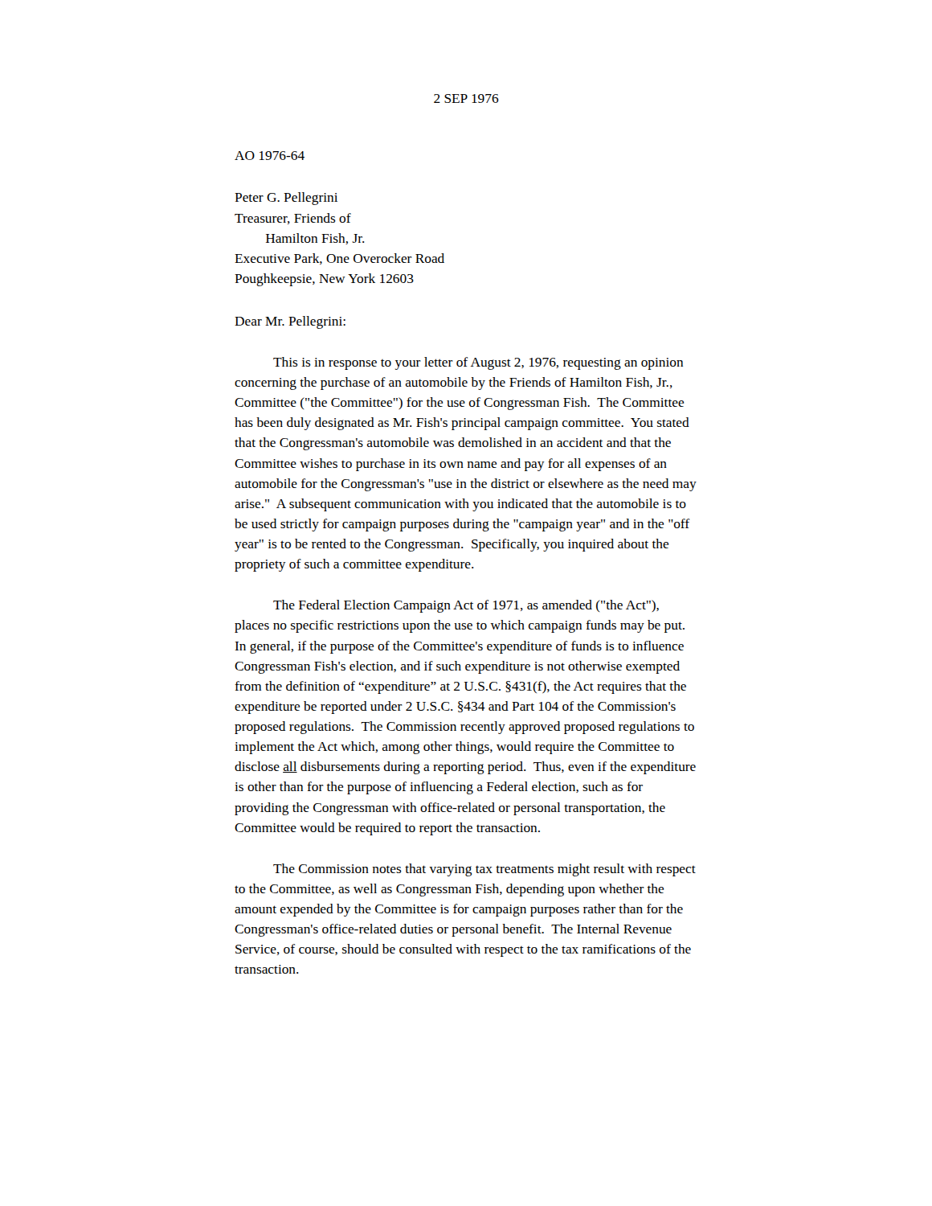2 SEP 1976
AO 1976-64
Peter G. Pellegrini
Treasurer, Friends of
Hamilton Fish, Jr.
Executive Park, One Overocker Road
Poughkeepsie, New York 12603
Dear Mr. Pellegrini:
This is in response to your letter of August 2, 1976, requesting an opinion concerning the purchase of an automobile by the Friends of Hamilton Fish, Jr., Committee ("the Committee") for the use of Congressman Fish. The Committee has been duly designated as Mr. Fish's principal campaign committee. You stated that the Congressman's automobile was demolished in an accident and that the Committee wishes to purchase in its own name and pay for all expenses of an automobile for the Congressman's "use in the district or elsewhere as the need may arise." A subsequent communication with you indicated that the automobile is to be used strictly for campaign purposes during the "campaign year" and in the "off year" is to be rented to the Congressman. Specifically, you inquired about the propriety of such a committee expenditure.
The Federal Election Campaign Act of 1971, as amended ("the Act"), places no specific restrictions upon the use to which campaign funds may be put. In general, if the purpose of the Committee's expenditure of funds is to influence Congressman Fish's election, and if such expenditure is not otherwise exempted from the definition of “expenditure” at 2 U.S.C. §431(f), the Act requires that the expenditure be reported under 2 U.S.C. §434 and Part 104 of the Commission's proposed regulations. The Commission recently approved proposed regulations to implement the Act which, among other things, would require the Committee to disclose all disbursements during a reporting period. Thus, even if the expenditure is other than for the purpose of influencing a Federal election, such as for providing the Congressman with office-related or personal transportation, the Committee would be required to report the transaction.
The Commission notes that varying tax treatments might result with respect to the Committee, as well as Congressman Fish, depending upon whether the amount expended by the Committee is for campaign purposes rather than for the Congressman's office-related duties or personal benefit. The Internal Revenue Service, of course, should be consulted with respect to the tax ramifications of the transaction.